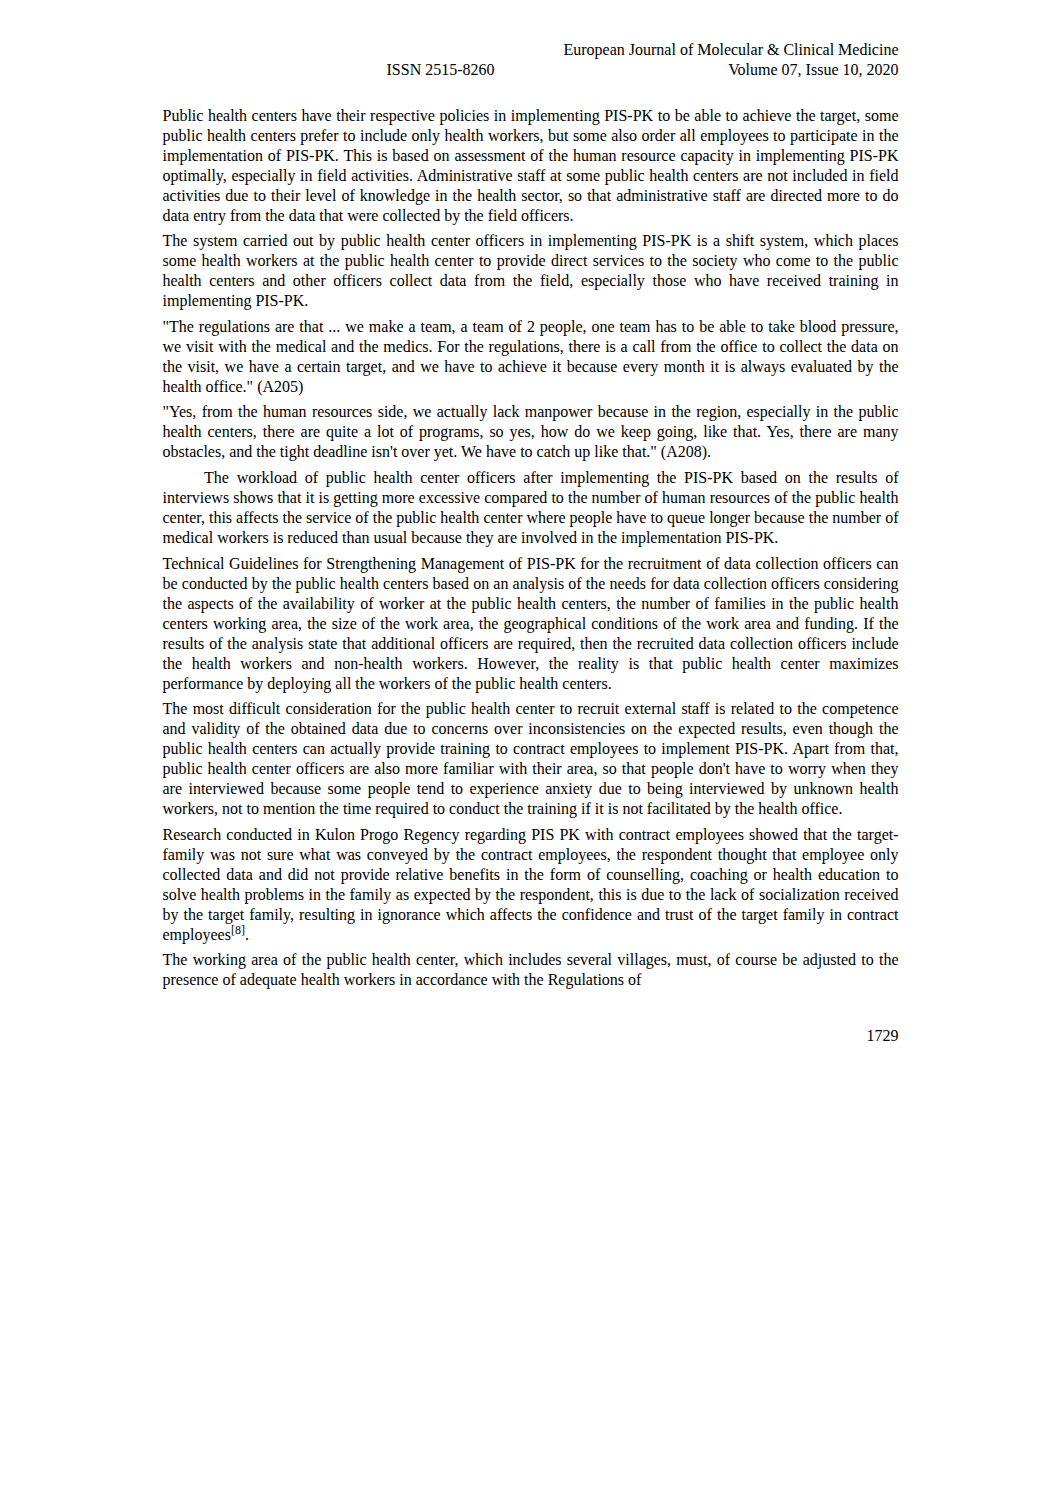European Journal of Molecular & Clinical Medicine
ISSN 2515-8260 Volume 07, Issue 10, 2020
Public health centers have their respective policies in implementing PIS-PK to be able to achieve the target, some public health centers prefer to include only health workers, but some also order all employees to participate in the implementation of PIS-PK. This is based on assessment of the human resource capacity in implementing PIS-PK optimally, especially in field activities. Administrative staff at some public health centers are not included in field activities due to their level of knowledge in the health sector, so that administrative staff are directed more to do data entry from the data that were collected by the field officers.
The system carried out by public health center officers in implementing PIS-PK is a shift system, which places some health workers at the public health center to provide direct services to the society who come to the public health centers and other officers collect data from the field, especially those who have received training in implementing PIS-PK.
"The regulations are that ... we make a team, a team of 2 people, one team has to be able to take blood pressure, we visit with the medical and the medics. For the regulations, there is a call from the office to collect the data on the visit, we have a certain target, and we have to achieve it because every month it is always evaluated by the health office." (A205)
"Yes, from the human resources side, we actually lack manpower because in the region, especially in the public health centers, there are quite a lot of programs, so yes, how do we keep going, like that. Yes, there are many obstacles, and the tight deadline isn't over yet. We have to catch up like that." (A208).
The workload of public health center officers after implementing the PIS-PK based on the results of interviews shows that it is getting more excessive compared to the number of human resources of the public health center, this affects the service of the public health center where people have to queue longer because the number of medical workers is reduced than usual because they are involved in the implementation PIS-PK.
Technical Guidelines for Strengthening Management of PIS-PK for the recruitment of data collection officers can be conducted by the public health centers based on an analysis of the needs for data collection officers considering the aspects of the availability of worker at the public health centers, the number of families in the public health centers working area, the size of the work area, the geographical conditions of the work area and funding. If the results of the analysis state that additional officers are required, then the recruited data collection officers include the health workers and non-health workers. However, the reality is that public health center maximizes performance by deploying all the workers of the public health centers.
The most difficult consideration for the public health center to recruit external staff is related to the competence and validity of the obtained data due to concerns over inconsistencies on the expected results, even though the public health centers can actually provide training to contract employees to implement PIS-PK. Apart from that, public health center officers are also more familiar with their area, so that people don't have to worry when they are interviewed because some people tend to experience anxiety due to being interviewed by unknown health workers, not to mention the time required to conduct the training if it is not facilitated by the health office.
Research conducted in Kulon Progo Regency regarding PIS PK with contract employees showed that the target-family was not sure what was conveyed by the contract employees, the respondent thought that employee only collected data and did not provide relative benefits in the form of counselling, coaching or health education to solve health problems in the family as expected by the respondent, this is due to the lack of socialization received by the target family, resulting in ignorance which affects the confidence and trust of the target family in contract employees[8].
The working area of the public health center, which includes several villages, must, of course be adjusted to the presence of adequate health workers in accordance with the Regulations of
1729